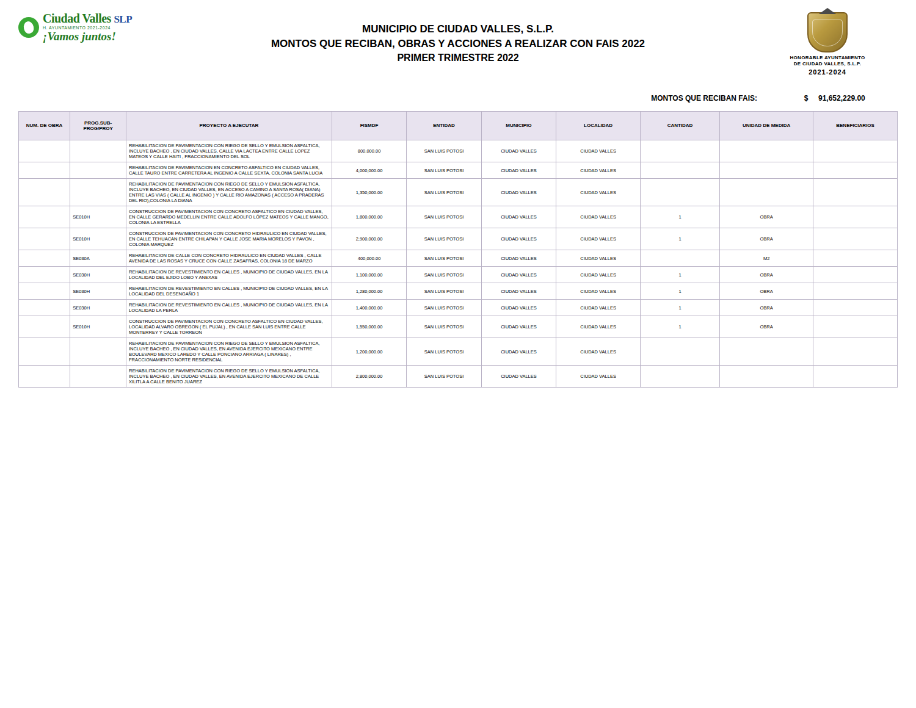Ciudad Valles SLP
H. AYUNTAMIENTO 2021-2024
¡Vamos juntos!
MUNICIPIO DE CIUDAD VALLES, S.L.P.
MONTOS QUE RECIBAN, OBRAS Y ACCIONES A REALIZAR CON FAIS 2022
PRIMER TRIMESTRE 2022
HONORABLE AYUNTAMIENTO
DE CIUDAD VALLES, S.L.P.
2021-2024
MONTOS QUE RECIBAN FAIS: $ 91,652,229.00
| NUM. DE OBRA | PROG.SUB-PROG/PROY | PROYECTO A EJECUTAR | FISMDF | ENTIDAD | MUNICIPIO | LOCALIDAD | CANTIDAD | UNIDAD DE MEDIDA | BENEFICIARIOS |
| --- | --- | --- | --- | --- | --- | --- | --- | --- | --- |
| | | REHABILITACION DE PAVIMENTACION CON RIEGO DE SELLO Y EMULSION ASFALTICA, INCLUYE BACHEO , EN CIUDAD VALLES, CALLE VIA LACTEA ENTRE CALLE LOPEZ MATEOS Y CALLE HAITI , FRACCIONAMIENTO DEL SOL | 800,000.00 | SAN LUIS POTOSI | CIUDAD VALLES | CIUDAD VALLES | | | |
| | | REHABILITACION DE PAVIMENTACION EN CONCRETO ASFALTICO EN CIUDAD VALLES, CALLE TAURO ENTRE CARRETERA AL INGENIO A CALLE SEXTA, COLONIA SANTA LUCIA | 4,000,000.00 | SAN LUIS POTOSI | CIUDAD VALLES | CIUDAD VALLES | | | |
| | | REHABILITACION DE PAVIMENTACION CON RIEGO DE SELLO Y EMULSION ASFALTICA, INCLUYE BACHEO, EN CIUDAD VALLES, EN ACCESO A CAMINO A SANTA ROSA( DIANA) ENTRE LAS VIAS ( CALLE AL INGENIO ) Y CALLE RIO AMAZONAS ( ACCESO A PRADERAS DEL RIO),COLONIA LA DIANA | 1,350,000.00 | SAN LUIS POTOSI | CIUDAD VALLES | CIUDAD VALLES | | | |
| | SE010H | CONSTRUCCION DE PAVIMENTACION CON CONCRETO ASFALTICO EN CIUDAD VALLES, EN CALLE GERARDO MEDELLIN ENTRE CALLE ADOLFO LÓPEZ MATEOS Y CALLE MANGO, COLONIA LA ESTRELLA | 1,800,000.00 | SAN LUIS POTOSI | CIUDAD VALLES | CIUDAD VALLES | 1 | OBRA | |
| | SE010H | CONSTRUCCION DE PAVIMENTACION CON CONCRETO HIDRAULICO EN CIUDAD VALLES, EN CALLE TEHUACAN ENTRE CHILAPAN Y CALLE JOSE MARIA MORELOS Y PAVON , COLONIA MARQUEZ | 2,900,000.00 | SAN LUIS POTOSI | CIUDAD VALLES | CIUDAD VALLES | 1 | OBRA | |
| | SE030A | REHABILITACION DE CALLE CON CONCRETO HIDRAULICO EN CIUDAD VALLES , CALLE AVENIDA DE LAS ROSAS Y CRUCE CON CALLE ZASAFRAS, COLONIA 18 DE MARZO | 400,000.00 | SAN LUIS POTOSI | CIUDAD VALLES | CIUDAD VALLES | | M2 | |
| | SE030H | REHABILITACION DE REVESTIMIENTO EN CALLES , MUNICIPIO DE CIUDAD VALLES, EN LA LOCALIDAD DEL EJIDO LOBO Y ANEXAS | 1,100,000.00 | SAN LUIS POTOSI | CIUDAD VALLES | CIUDAD VALLES | 1 | OBRA | |
| | SE030H | REHABILITACION DE REVESTIMIENTO EN CALLES , MUNICIPIO DE CIUDAD VALLES, EN LA LOCALIDAD DEL DESENGAÑO 1 | 1,280,000.00 | SAN LUIS POTOSI | CIUDAD VALLES | CIUDAD VALLES | 1 | OBRA | |
| | SE030H | REHABILITACION DE REVESTIMIENTO EN CALLES , MUNICIPIO DE CIUDAD VALLES, EN LA LOCALIDAD LA PERLA | 1,400,000.00 | SAN LUIS POTOSI | CIUDAD VALLES | CIUDAD VALLES | 1 | OBRA | |
| | SE010H | CONSTRUCCION DE PAVIMENTACION CON CONCRETO ASFALTICO EN CIUDAD VALLES, LOCALIDAD ALVARO OBREGON ( EL PUJAL) , EN CALLE SAN LUIS ENTRE CALLE MONTERREY Y CALLE TORREON | 1,550,000.00 | SAN LUIS POTOSI | CIUDAD VALLES | CIUDAD VALLES | 1 | OBRA | |
| | | REHABILITACION DE PAVIMENTACION CON RIEGO DE SELLO Y EMULSION ASFALTICA, INCLUYE BACHEO , EN CIUDAD VALLES, EN AVENIDA EJERCITO MEXICANO ENTRE BOULEVARD MEXICO LAREDO Y CALLE PONCIANO ARRIAGA ( LINARES) , FRACCIONAMIENTO NORTE RESIDENCIAL | 1,200,000.00 | SAN LUIS POTOSI | CIUDAD VALLES | CIUDAD VALLES | | | |
| | | REHABILITACION DE PAVIMENTACION CON RIEGO DE SELLO Y EMULSION ASFALTICA, INCLUYE BACHEO , EN CIUDAD VALLES, EN AVENIDA EJERCITO MEXICANO DE CALLE XILITLA A CALLE BENITO JUAREZ | 2,800,000.00 | SAN LUIS POTOSI | CIUDAD VALLES | CIUDAD VALLES | | | |